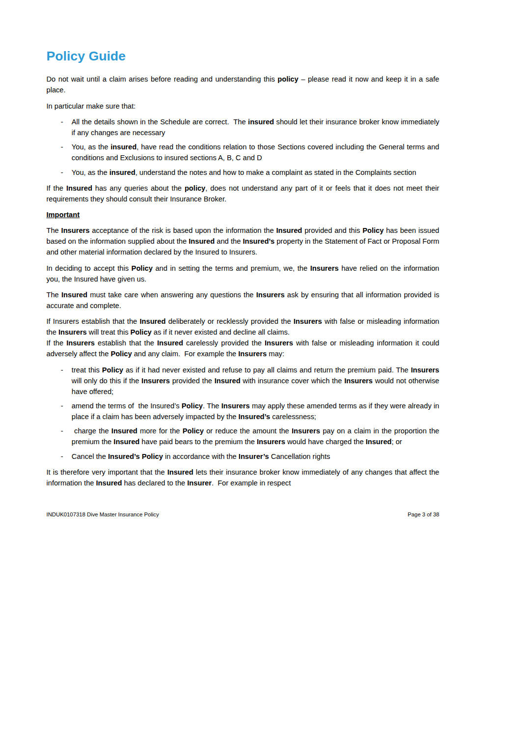Policy Guide
Do not wait until a claim arises before reading and understanding this policy – please read it now and keep it in a safe place.
In particular make sure that:
All the details shown in the Schedule are correct. The insured should let their insurance broker know immediately if any changes are necessary
You, as the insured, have read the conditions relation to those Sections covered including the General terms and conditions and Exclusions to insured sections A, B, C and D
You, as the insured, understand the notes and how to make a complaint as stated in the Complaints section
If the Insured has any queries about the policy, does not understand any part of it or feels that it does not meet their requirements they should consult their Insurance Broker.
Important
The Insurers acceptance of the risk is based upon the information the Insured provided and this Policy has been issued based on the information supplied about the Insured and the Insured’s property in the Statement of Fact or Proposal Form and other material information declared by the Insured to Insurers.
In deciding to accept this Policy and in setting the terms and premium, we, the Insurers have relied on the information you, the Insured have given us.
The Insured must take care when answering any questions the Insurers ask by ensuring that all information provided is accurate and complete.
If Insurers establish that the Insured deliberately or recklessly provided the Insurers with false or misleading information the Insurers will treat this Policy as if it never existed and decline all claims.
If the Insurers establish that the Insured carelessly provided the Insurers with false or misleading information it could adversely affect the Policy and any claim. For example the Insurers may:
treat this Policy as if it had never existed and refuse to pay all claims and return the premium paid. The Insurers will only do this if the Insurers provided the Insured with insurance cover which the Insurers would not otherwise have offered;
amend the terms of the Insured’s Policy. The Insurers may apply these amended terms as if they were already in place if a claim has been adversely impacted by the Insured’s carelessness;
charge the Insured more for the Policy or reduce the amount the Insurers pay on a claim in the proportion the premium the Insured have paid bears to the premium the Insurers would have charged the Insured; or
Cancel the Insured’s Policy in accordance with the Insurer’s Cancellation rights
It is therefore very important that the Insured lets their insurance broker know immediately of any changes that affect the information the Insured has declared to the Insurer. For example in respect
INDUK0107318 Dive Master Insurance Policy Page 3 of 38